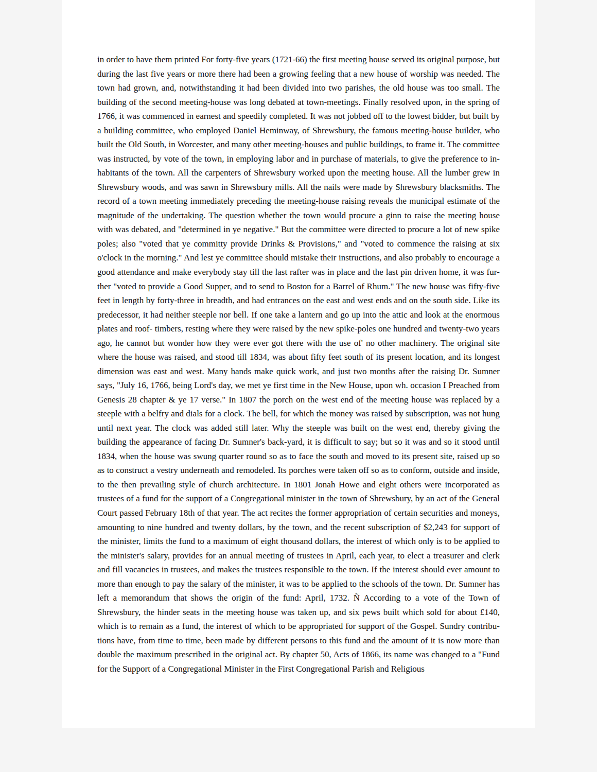in order to have them printed For forty-five years (1721-66) the first meeting house served its original purpose, but during the last five years or more there had been a growing feeling that a new house of worship was needed. The town had grown, and, notwithstanding it had been divided into two parishes, the old house was too small. The building of the second meeting-house was long debated at town-meetings. Finally resolved upon, in the spring of 1766, it was commenced in earnest and speedily completed. It was not jobbed off to the lowest bidder, but built by a building committee, who employed Daniel Heminway, of Shrewsbury, the famous meeting-house builder, who built the Old South, in Worcester, and many other meeting-houses and public buildings, to frame it. The committee was instructed, by vote of the town, in employing labor and in purchase of materials, to give the preference to inhabitants of the town. All the carpenters of Shrewsbury worked upon the meeting house. All the lumber grew in Shrewsbury woods, and was sawn in Shrewsbury mills. All the nails were made by Shrewsbury blacksmiths. The record of a town meeting immediately preceding the meeting-house raising reveals the municipal estimate of the magnitude of the undertaking. The question whether the town would procure a ginn to raise the meeting house with was debated, and "determined in ye negative." But the committee were directed to procure a lot of new spike poles; also "voted that ye committy provide Drinks & Provisions," and "voted to commence the raising at six o'clock in the morning." And lest ye committee should mistake their instructions, and also probably to encourage a good attendance and make everybody stay till the last rafter was in place and the last pin driven home, it was further "voted to provide a Good Supper, and to send to Boston for a Barrel of Rhum." The new house was fifty-five feet in length by forty-three in breadth, and had entrances on the east and west ends and on the south side. Like its predecessor, it had neither steeple nor bell. If one take a lantern and go up into the attic and look at the enormous plates and roof- timbers, resting where they were raised by the new spike-poles one hundred and twenty-two years ago, he cannot but wonder how they were ever got there with the use of' no other machinery. The original site where the house was raised, and stood till 1834, was about fifty feet south of its present location, and its longest dimension was east and west. Many hands make quick work, and just two months after the raising Dr. Sumner says, "July 16, 1766, being Lord's day, we met ye first time in the New House, upon wh. occasion I Preached from Genesis 28 chapter & ye 17 verse." In 1807 the porch on the west end of the meeting house was replaced by a steeple with a belfry and dials for a clock. The bell, for which the money was raised by subscription, was not hung until next year. The clock was added still later. Why the steeple was built on the west end, thereby giving the building the appearance of facing Dr. Sumner's back-yard, it is difficult to say; but so it was and so it stood until 1834, when the house was swung quarter round so as to face the south and moved to its present site, raised up so as to construct a vestry underneath and remodeled. Its porches were taken off so as to conform, outside and inside, to the then prevailing style of church architecture. In 1801 Jonah Howe and eight others were incorporated as trustees of a fund for the support of a Congregational minister in the town of Shrewsbury, by an act of the General Court passed February 18th of that year. The act recites the former appropriation of certain securities and moneys, amounting to nine hundred and twenty dollars, by the town, and the recent subscription of $2,243 for support of the minister, limits the fund to a maximum of eight thousand dollars, the interest of which only is to be applied to the minister's salary, provides for an annual meeting of trustees in April, each year, to elect a treasurer and clerk and fill vacancies in trustees, and makes the trustees responsible to the town. If the interest should ever amount to more than enough to pay the salary of the minister, it was to be applied to the schools of the town. Dr. Sumner has left a memorandum that shows the origin of the fund: April, 1732. Ñ According to a vote of the Town of Shrewsbury, the hinder seats in the meeting house was taken up, and six pews built which sold for about £140, which is to remain as a fund, the interest of which to be appropriated for support of the Gospel. Sundry contributions have, from time to time, been made by different persons to this fund and the amount of it is now more than double the maximum prescribed in the original act. By chapter 50, Acts of 1866, its name was changed to a "Fund for the Support of a Congregational Minister in the First Congregational Parish and Religious